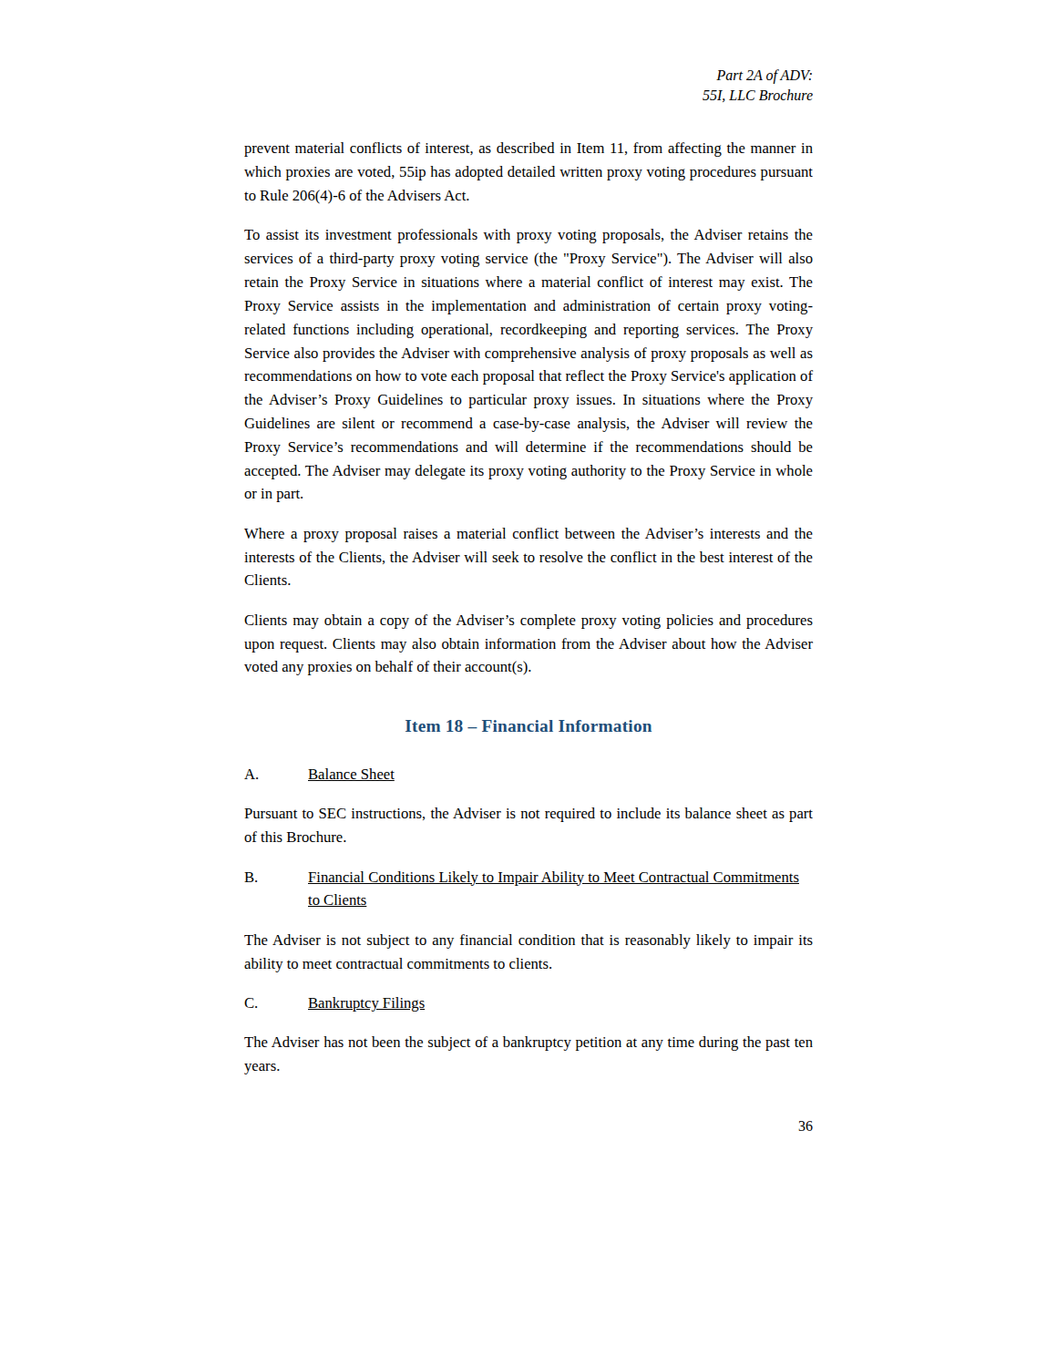Part 2A of ADV:
55I, LLC Brochure
prevent material conflicts of interest, as described in Item 11, from affecting the manner in which proxies are voted, 55ip has adopted detailed written proxy voting procedures pursuant to Rule 206(4)-6 of the Advisers Act.
To assist its investment professionals with proxy voting proposals, the Adviser retains the services of a third-party proxy voting service (the "Proxy Service"). The Adviser will also retain the Proxy Service in situations where a material conflict of interest may exist. The Proxy Service assists in the implementation and administration of certain proxy voting-related functions including operational, recordkeeping and reporting services. The Proxy Service also provides the Adviser with comprehensive analysis of proxy proposals as well as recommendations on how to vote each proposal that reflect the Proxy Service's application of the Adviser’s Proxy Guidelines to particular proxy issues. In situations where the Proxy Guidelines are silent or recommend a case-by-case analysis, the Adviser will review the Proxy Service’s recommendations and will determine if the recommendations should be accepted. The Adviser may delegate its proxy voting authority to the Proxy Service in whole or in part.
Where a proxy proposal raises a material conflict between the Adviser’s interests and the interests of the Clients, the Adviser will seek to resolve the conflict in the best interest of the Clients.
Clients may obtain a copy of the Adviser’s complete proxy voting policies and procedures upon request. Clients may also obtain information from the Adviser about how the Adviser voted any proxies on behalf of their account(s).
Item 18 – Financial Information
A. Balance Sheet
Pursuant to SEC instructions, the Adviser is not required to include its balance sheet as part of this Brochure.
B. Financial Conditions Likely to Impair Ability to Meet Contractual Commitments to Clients
The Adviser is not subject to any financial condition that is reasonably likely to impair its ability to meet contractual commitments to clients.
C. Bankruptcy Filings
The Adviser has not been the subject of a bankruptcy petition at any time during the past ten years.
36